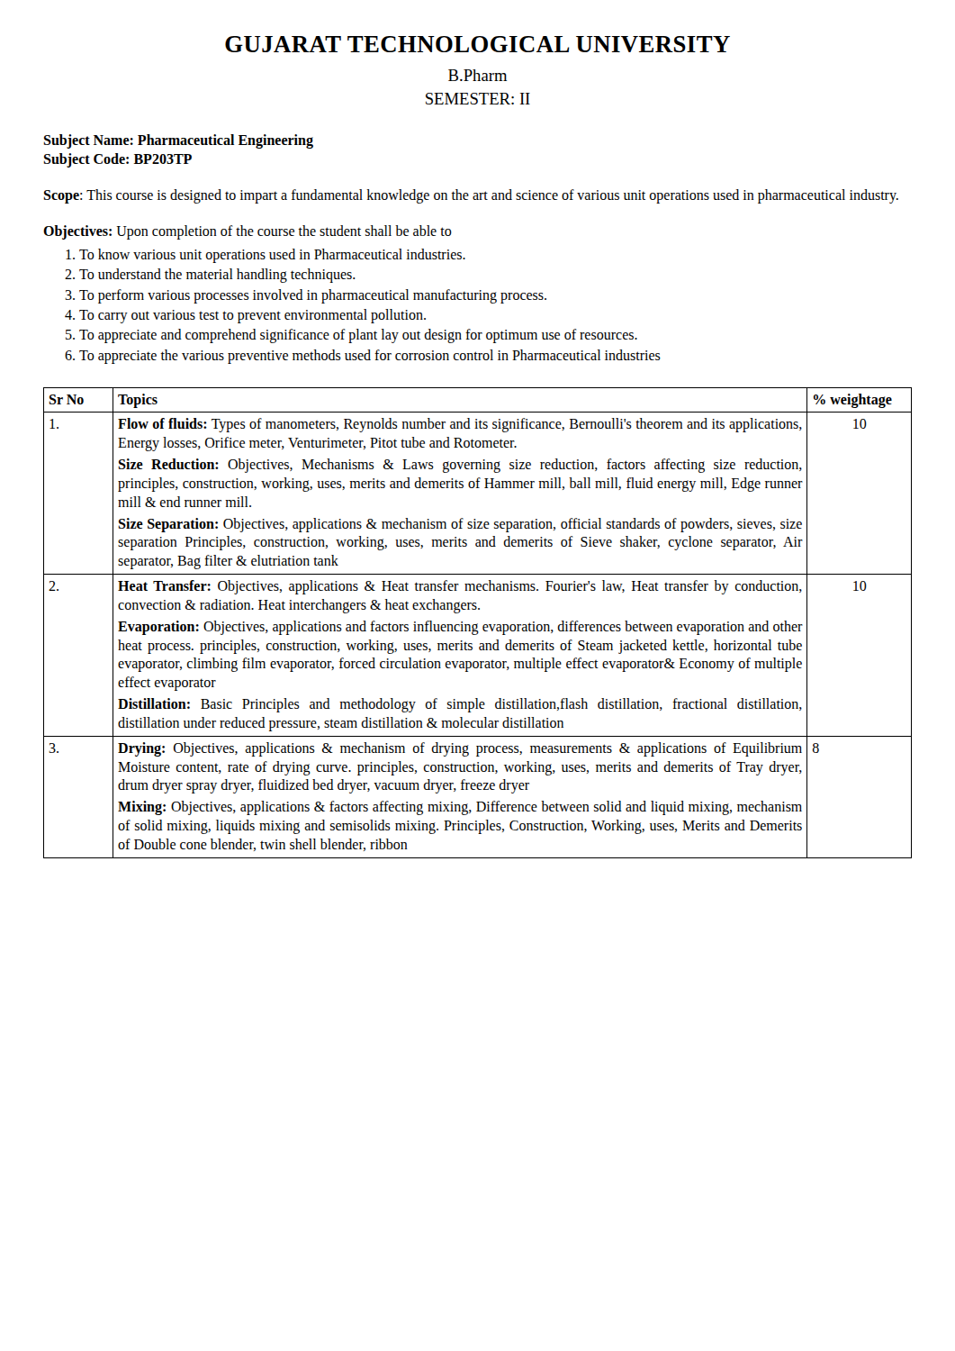GUJARAT TECHNOLOGICAL UNIVERSITY
B.Pharm
SEMESTER: II
Subject Name: Pharmaceutical Engineering
Subject Code: BP203TP
Scope: This course is designed to impart a fundamental knowledge on the art and science of various unit operations used in pharmaceutical industry.
Objectives: Upon completion of the course the student shall be able to
To know various unit operations used in Pharmaceutical industries.
To understand the material handling techniques.
To perform various processes involved in pharmaceutical manufacturing process.
To carry out various test to prevent environmental pollution.
To appreciate and comprehend significance of plant lay out design for optimum use of resources.
To appreciate the various preventive methods used for corrosion control in Pharmaceutical industries
| Sr No | Topics | % weightage |
| --- | --- | --- |
| 1. | Flow of fluids: Types of manometers, Reynolds number and its significance, Bernoulli's theorem and its applications, Energy losses, Orifice meter, Venturimeter, Pitot tube and Rotometer. Size Reduction: Objectives, Mechanisms & Laws governing size reduction, factors affecting size reduction, principles, construction, working, uses, merits and demerits of Hammer mill, ball mill, fluid energy mill, Edge runner mill & end runner mill. Size Separation: Objectives, applications & mechanism of size separation, official standards of powders, sieves, size separation Principles, construction, working, uses, merits and demerits of Sieve shaker, cyclone separator, Air separator, Bag filter & elutriation tank | 10 |
| 2. | Heat Transfer: Objectives, applications & Heat transfer mechanisms. Fourier's law, Heat transfer by conduction, convection & radiation. Heat interchangers & heat exchangers. Evaporation: Objectives, applications and factors influencing evaporation, differences between evaporation and other heat process. principles, construction, working, uses, merits and demerits of Steam jacketed kettle, horizontal tube evaporator, climbing film evaporator, forced circulation evaporator, multiple effect evaporator& Economy of multiple effect evaporator Distillation: Basic Principles and methodology of simple distillation,flash distillation, fractional distillation, distillation under reduced pressure, steam distillation & molecular distillation | 10 |
| 3. | Drying: Objectives, applications & mechanism of drying process, measurements & applications of Equilibrium Moisture content, rate of drying curve. principles, construction, working, uses, merits and demerits of Tray dryer, drum dryer spray dryer, fluidized bed dryer, vacuum dryer, freeze dryer Mixing: Objectives, applications & factors affecting mixing, Difference between solid and liquid mixing, mechanism of solid mixing, liquids mixing and semisolids mixing. Principles, Construction, Working, uses, Merits and Demerits of Double cone blender, twin shell blender, ribbon | 8 |